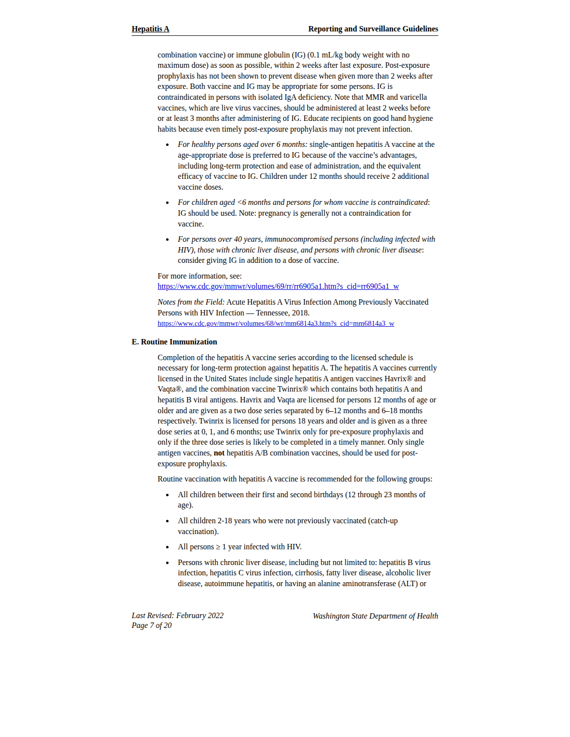Hepatitis A Reporting and Surveillance Guidelines
combination vaccine) or immune globulin (IG) (0.1 mL/kg body weight with no maximum dose) as soon as possible, within 2 weeks after last exposure. Post-exposure prophylaxis has not been shown to prevent disease when given more than 2 weeks after exposure. Both vaccine and IG may be appropriate for some persons. IG is contraindicated in persons with isolated IgA deficiency. Note that MMR and varicella vaccines, which are live virus vaccines, should be administered at least 2 weeks before or at least 3 months after administering of IG. Educate recipients on good hand hygiene habits because even timely post-exposure prophylaxis may not prevent infection.
For healthy persons aged over 6 months: single-antigen hepatitis A vaccine at the age-appropriate dose is preferred to IG because of the vaccine’s advantages, including long-term protection and ease of administration, and the equivalent efficacy of vaccine to IG. Children under 12 months should receive 2 additional vaccine doses.
For children aged <6 months and persons for whom vaccine is contraindicated: IG should be used. Note: pregnancy is generally not a contraindication for vaccine.
For persons over 40 years, immunocompromised persons (including infected with HIV), those with chronic liver disease, and persons with chronic liver disease: consider giving IG in addition to a dose of vaccine.
For more information, see:
https://www.cdc.gov/mmwr/volumes/69/rr/rr6905a1.htm?s_cid=rr6905a1_w
Notes from the Field: Acute Hepatitis A Virus Infection Among Previously Vaccinated Persons with HIV Infection — Tennessee, 2018.
https://www.cdc.gov/mmwr/volumes/68/wr/mm6814a3.htm?s_cid=mm6814a3_w
E. Routine Immunization
Completion of the hepatitis A vaccine series according to the licensed schedule is necessary for long-term protection against hepatitis A. The hepatitis A vaccines currently licensed in the United States include single hepatitis A antigen vaccines Havrix® and Vaqta®, and the combination vaccine Twinrix® which contains both hepatitis A and hepatitis B viral antigens. Havrix and Vaqta are licensed for persons 12 months of age or older and are given as a two dose series separated by 6–12 months and 6–18 months respectively. Twinrix is licensed for persons 18 years and older and is given as a three dose series at 0, 1, and 6 months; use Twinrix only for pre-exposure prophylaxis and only if the three dose series is likely to be completed in a timely manner. Only single antigen vaccines, not hepatitis A/B combination vaccines, should be used for post-exposure prophylaxis.
Routine vaccination with hepatitis A vaccine is recommended for the following groups:
All children between their first and second birthdays (12 through 23 months of age).
All children 2-18 years who were not previously vaccinated (catch-up vaccination).
All persons ≥ 1 year infected with HIV.
Persons with chronic liver disease, including but not limited to: hepatitis B virus infection, hepatitis C virus infection, cirrhosis, fatty liver disease, alcoholic liver disease, autoimmune hepatitis, or having an alanine aminotransferase (ALT) or
Last Revised: February 2022
Page 7 of 20
Washington State Department of Health